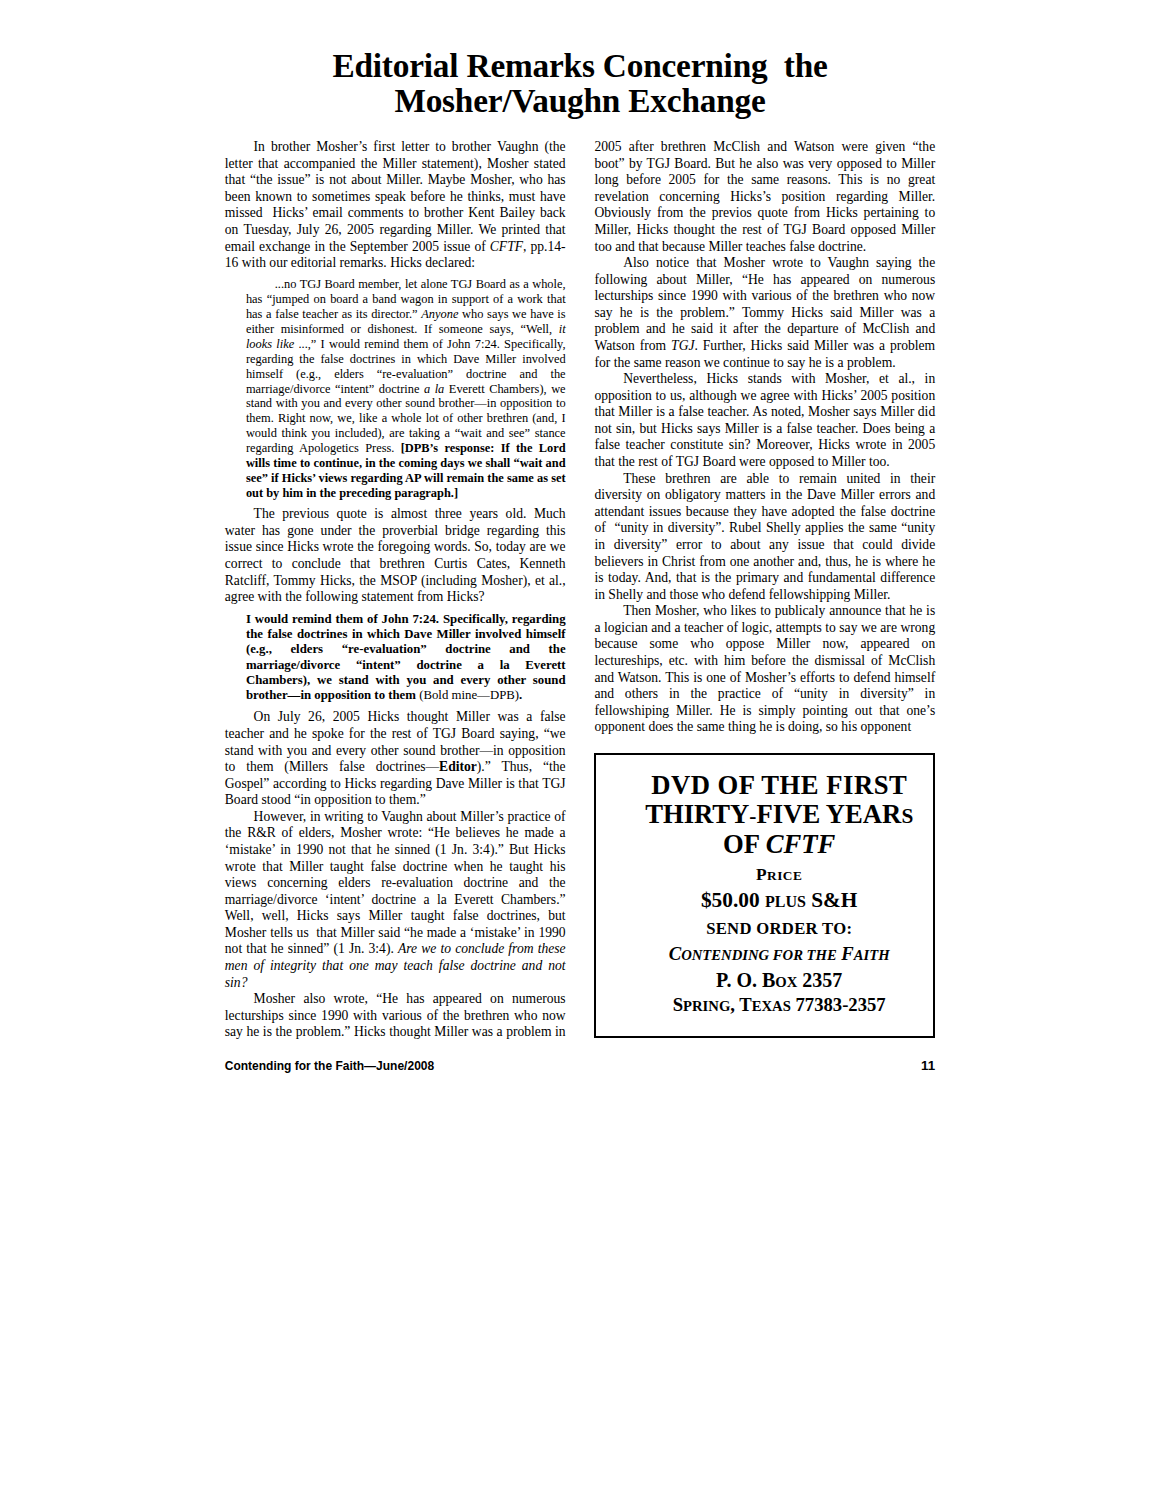Editorial Remarks Concerning the Mosher/Vaughn Exchange
In brother Mosher’s first letter to brother Vaughn (the letter that accompanied the Miller statement), Mosher stated that “the issue” is not about Miller. Maybe Mosher, who has been known to sometimes speak before he thinks, must have missed Hicks’ email comments to brother Kent Bailey back on Tuesday, July 26, 2005 regarding Miller. We printed that email exchange in the September 2005 issue of CFTF, pp.14-16 with our editorial remarks. Hicks declared:
...no TGJ Board member, let alone TGJ Board as a whole, has “jumped on board a band wagon in support of a work that has a false teacher as its director.” Anyone who says we have is either misinformed or dishonest. If someone says, “Well, it looks like ...,” I would remind them of John 7:24. Specifically, regarding the false doctrines in which Dave Miller involved himself (e.g., elders “re-evaluation” doctrine and the marriage/divorce “intent” doctrine a la Everett Chambers), we stand with you and every other sound brother—in opposition to them. Right now, we, like a whole lot of other brethren (and, I would think you included), are taking a “wait and see” stance regarding Apologetics Press. [DPB’s response: If the Lord wills time to continue, in the coming days we shall “wait and see” if Hicks’ views regarding AP will remain the same as set out by him in the preceding paragraph.]
The previous quote is almost three years old. Much water has gone under the proverbial bridge regarding this issue since Hicks wrote the foregoing words. So, today are we correct to conclude that brethren Curtis Cates, Kenneth Ratcliff, Tommy Hicks, the MSOP (including Mosher), et al., agree with the following statement from Hicks?
I would remind them of John 7:24. Specifically, regarding the false doctrines in which Dave Miller involved himself (e.g., elders “re-evaluation” doctrine and the marriage/divorce “intent” doctrine a la Everett Chambers), we stand with you and every other sound brother—in opposition to them (Bold mine—DPB).
On July 26, 2005 Hicks thought Miller was a false teacher and he spoke for the rest of TGJ Board saying, “we stand with you and every other sound brother—in opposition to them (Millers false doctrines—Editor).” Thus, “the Gospel” according to Hicks regarding Dave Miller is that TGJ Board stood “in opposition to them.”
However, in writing to Vaughn about Miller’s practice of the R&R of elders, Mosher wrote: “He believes he made a ‘mistake’ in 1990 not that he sinned (1 Jn. 3:4).” But Hicks wrote that Miller taught false doctrine when he taught his views concerning elders re-evaluation doctrine and the marriage/divorce ‘intent’ doctrine a la Everett Chambers.” Well, well, Hicks says Miller taught false doctrines, but Mosher tells us that Miller said “he made a ‘mistake’ in 1990 not that he sinned” (1 Jn. 3:4). Are we to conclude from these men of integrity that one may teach false doctrine and not sin?
Mosher also wrote, “He has appeared on numerous lecturships since 1990 with various of the brethren who now say he is the problem.” Hicks thought Miller was a problem in 2005 after brethren McClish and Watson were given “the boot” by TGJ Board. But he also was very opposed to Miller long before 2005 for the same reasons. This is no great revelation concerning Hicks’s position regarding Miller. Obviously from the previos quote from Hicks pertaining to Miller, Hicks thought the rest of TGJ Board opposed Miller too and that because Miller teaches false doctrine.
Also notice that Mosher wrote to Vaughn saying the following about Miller, “He has appeared on numerous lecturships since 1990 with various of the brethren who now say he is the problem.” Tommy Hicks said Miller was a problem and he said it after the departure of McClish and Watson from TGJ. Further, Hicks said Miller was a problem for the same reason we continue to say he is a problem.
Nevertheless, Hicks stands with Mosher, et al., in opposition to us, although we agree with Hicks’ 2005 position that Miller is a false teacher. As noted, Mosher says Miller did not sin, but Hicks says Miller is a false teacher. Does being a false teacher constitute sin? Moreover, Hicks wrote in 2005 that the rest of TGJ Board were opposed to Miller too.
These brethren are able to remain united in their diversity on obligatory matters in the Dave Miller errors and attendant issues because they have adopted the false doctrine of “unity in diversity”. Rubel Shelly applies the same “unity in diversity” error to about any issue that could divide believers in Christ from one another and, thus, he is where he is today. And, that is the primary and fundamental difference in Shelly and those who defend fellowshipping Miller.
Then Mosher, who likes to publicaly announce that he is a logician and a teacher of logic, attempts to say we are wrong because some who oppose Miller now, appeared on lectureships, etc. with him before the dismissal of McClish and Watson. This is one of Mosher’s efforts to defend himself and others in the practice of “unity in diversity” in fellowshiping Miller. He is simply pointing out that one’s opponent does the same thing he is doing, so his opponent
DVD OF THE FIRST
THIRTY-FIVE YEARS
OF CFTF
PRICE
$50.00 PLUS S&H
SEND ORDER TO:
CONTENDING FOR THE FAITH
P. O. BOX 2357
SPRING, TEXAS 77383-2357
Contending for the Faith—June/2008
11